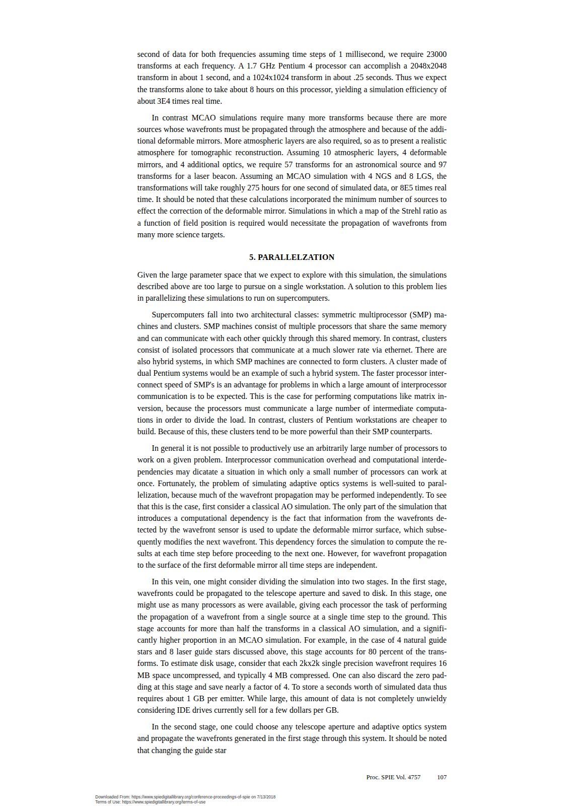second of data for both frequencies assuming time steps of 1 millisecond, we require 23000 transforms at each frequency. A 1.7 GHz Pentium 4 processor can accomplish a 2048x2048 transform in about 1 second, and a 1024x1024 transform in about .25 seconds. Thus we expect the transforms alone to take about 8 hours on this processor, yielding a simulation efficiency of about 3E4 times real time.
In contrast MCAO simulations require many more transforms because there are more sources whose wavefronts must be propagated through the atmosphere and because of the additional deformable mirrors. More atmospheric layers are also required, so as to present a realistic atmosphere for tomographic reconstruction. Assuming 10 atmospheric layers, 4 deformable mirrors, and 4 additional optics, we require 57 transforms for an astronomical source and 97 transforms for a laser beacon. Assuming an MCAO simulation with 4 NGS and 8 LGS, the transformations will take roughly 275 hours for one second of simulated data, or 8E5 times real time. It should be noted that these calculations incorporated the minimum number of sources to effect the correction of the deformable mirror. Simulations in which a map of the Strehl ratio as a function of field position is required would necessitate the propagation of wavefronts from many more science targets.
5. PARALLELZATION
Given the large parameter space that we expect to explore with this simulation, the simulations described above are too large to pursue on a single workstation. A solution to this problem lies in parallelizing these simulations to run on supercomputers.
Supercomputers fall into two architectural classes: symmetric multiprocessor (SMP) machines and clusters. SMP machines consist of multiple processors that share the same memory and can communicate with each other quickly through this shared memory. In contrast, clusters consist of isolated processors that communicate at a much slower rate via ethernet. There are also hybrid systems, in which SMP machines are connected to form clusters. A cluster made of dual Pentium systems would be an example of such a hybrid system. The faster processor interconnect speed of SMP's is an advantage for problems in which a large amount of interprocessor communication is to be expected. This is the case for performing computations like matrix inversion, because the processors must communicate a large number of intermediate computations in order to divide the load. In contrast, clusters of Pentium workstations are cheaper to build. Because of this, these clusters tend to be more powerful than their SMP counterparts.
In general it is not possible to productively use an arbitrarily large number of processors to work on a given problem. Interprocessor communication overhead and computational interdependencies may dicatate a situation in which only a small number of processors can work at once. Fortunately, the problem of simulating adaptive optics systems is well-suited to parallelization, because much of the wavefront propagation may be performed independently. To see that this is the case, first consider a classical AO simulation. The only part of the simulation that introduces a computational dependency is the fact that information from the wavefronts detected by the wavefront sensor is used to update the deformable mirror surface, which subsequently modifies the next wavefront. This dependency forces the simulation to compute the results at each time step before proceeding to the next one. However, for wavefront propagation to the surface of the first deformable mirror all time steps are independent.
In this vein, one might consider dividing the simulation into two stages. In the first stage, wavefronts could be propagated to the telescope aperture and saved to disk. In this stage, one might use as many processors as were available, giving each processor the task of performing the propagation of a wavefront from a single source at a single time step to the ground. This stage accounts for more than half the transforms in a classical AO simulation, and a significantly higher proportion in an MCAO simulation. For example, in the case of 4 natural guide stars and 8 laser guide stars discussed above, this stage accounts for 80 percent of the transforms. To estimate disk usage, consider that each 2kx2k single precision wavefront requires 16 MB space uncompressed, and typically 4 MB compressed. One can also discard the zero padding at this stage and save nearly a factor of 4. To store a seconds worth of simulated data thus requires about 1 GB per emitter. While large, this amount of data is not completely unwieldy considering IDE drives currently sell for a few dollars per GB.
In the second stage, one could choose any telescope aperture and adaptive optics system and propagate the wavefronts generated in the first stage through this system. It should be noted that changing the guide star
Proc. SPIE Vol. 4757107
Downloaded From: https://www.spiedigitallibrary.org/conference-proceedings-of-spie on 7/13/2018
Terms of Use: https://www.spiedigitallibrary.org/terms-of-use